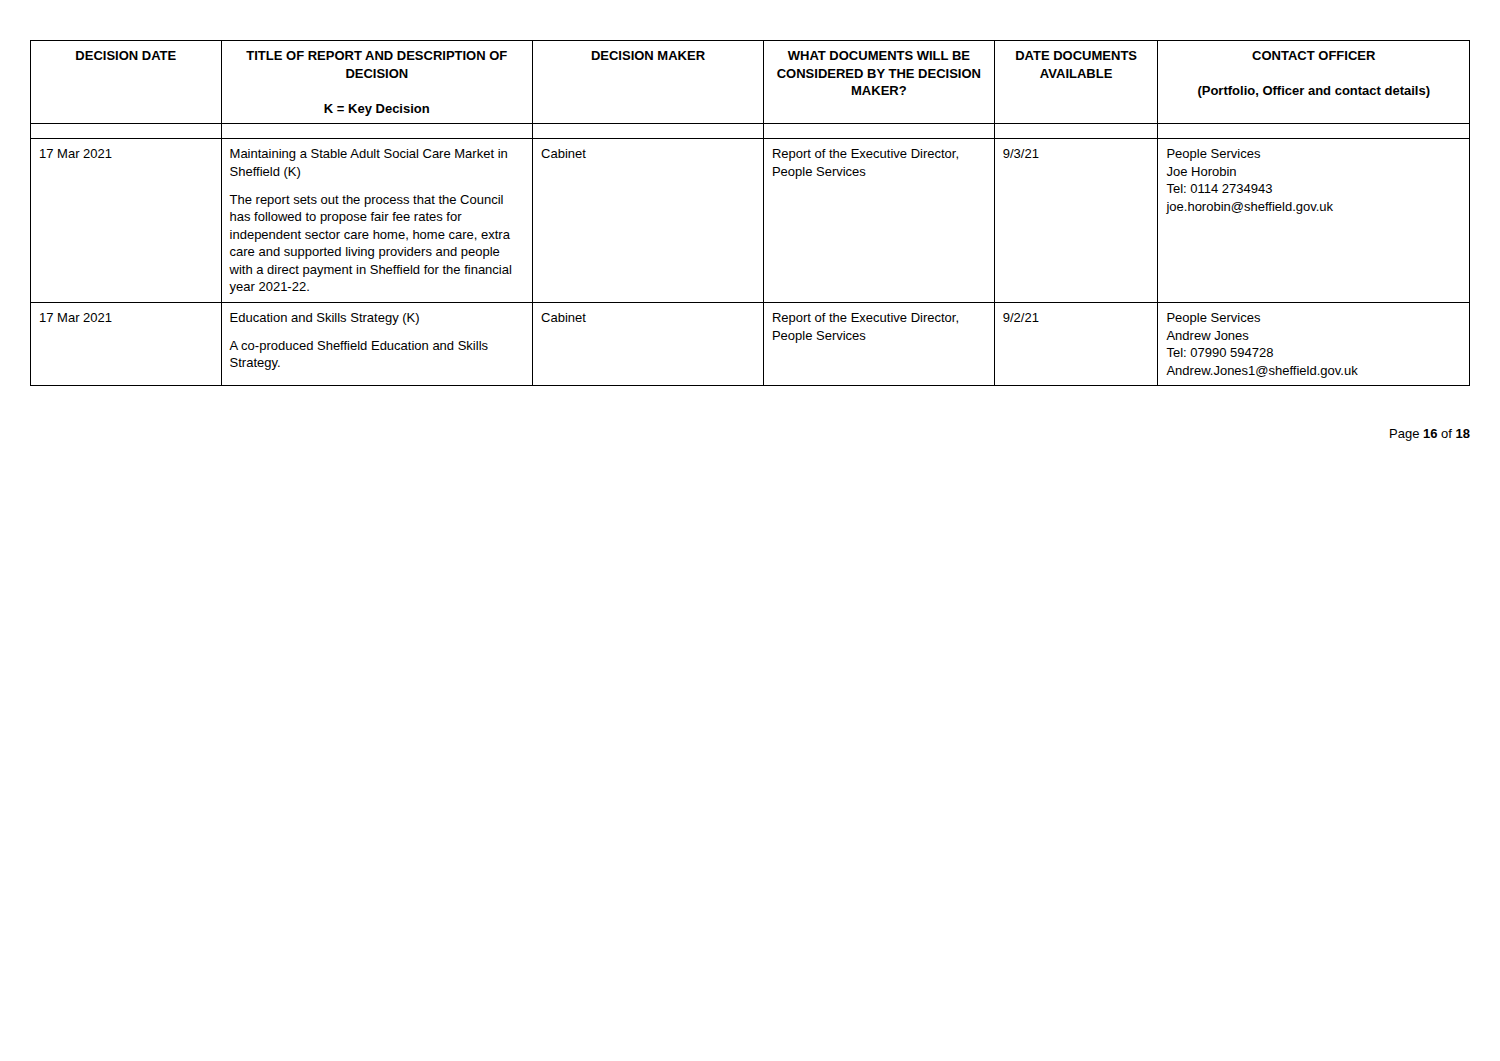| DECISION DATE | TITLE OF REPORT AND DESCRIPTION OF DECISION K = Key Decision | DECISION MAKER | WHAT DOCUMENTS WILL BE CONSIDERED BY THE DECISION MAKER? | DATE DOCUMENTS AVAILABLE | CONTACT OFFICER (Portfolio, Officer and contact details) |
| --- | --- | --- | --- | --- | --- |
| 17 Mar 2021 | Maintaining a Stable Adult Social Care Market in Sheffield (K) The report sets out the process that the Council has followed to propose fair fee rates for independent sector care home, home care, extra care and supported living providers and people with a direct payment in Sheffield for the financial year 2021-22. | Cabinet | Report of the Executive Director, People Services | 9/3/21 | People Services Joe Horobin Tel: 0114 2734943 joe.horobin@sheffield.gov.uk |
| 17 Mar 2021 | Education and Skills Strategy (K) A co-produced Sheffield Education and Skills Strategy. | Cabinet | Report of the Executive Director, People Services | 9/2/21 | People Services Andrew Jones Tel: 07990 594728 Andrew.Jones1@sheffield.gov.uk |
Page 16 of 18